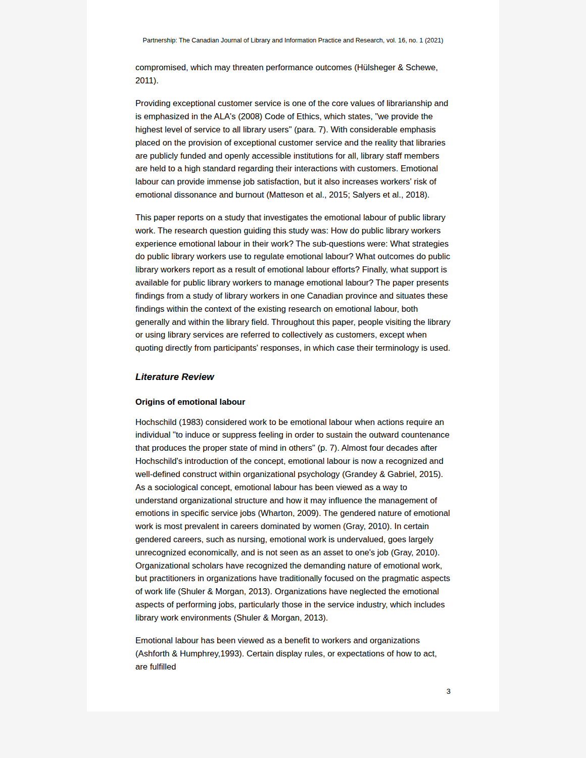Partnership: The Canadian Journal of Library and Information Practice and Research, vol. 16, no. 1 (2021)
compromised, which may threaten performance outcomes (Hülsheger & Schewe, 2011).
Providing exceptional customer service is one of the core values of librarianship and is emphasized in the ALA's (2008) Code of Ethics, which states, "we provide the highest level of service to all library users" (para. 7). With considerable emphasis placed on the provision of exceptional customer service and the reality that libraries are publicly funded and openly accessible institutions for all, library staff members are held to a high standard regarding their interactions with customers. Emotional labour can provide immense job satisfaction, but it also increases workers' risk of emotional dissonance and burnout (Matteson et al., 2015; Salyers et al., 2018).
This paper reports on a study that investigates the emotional labour of public library work. The research question guiding this study was: How do public library workers experience emotional labour in their work? The sub-questions were: What strategies do public library workers use to regulate emotional labour? What outcomes do public library workers report as a result of emotional labour efforts? Finally, what support is available for public library workers to manage emotional labour? The paper presents findings from a study of library workers in one Canadian province and situates these findings within the context of the existing research on emotional labour, both generally and within the library field. Throughout this paper, people visiting the library or using library services are referred to collectively as customers, except when quoting directly from participants' responses, in which case their terminology is used.
Literature Review
Origins of emotional labour
Hochschild (1983) considered work to be emotional labour when actions require an individual "to induce or suppress feeling in order to sustain the outward countenance that produces the proper state of mind in others" (p. 7). Almost four decades after Hochschild's introduction of the concept, emotional labour is now a recognized and well-defined construct within organizational psychology (Grandey & Gabriel, 2015). As a sociological concept, emotional labour has been viewed as a way to understand organizational structure and how it may influence the management of emotions in specific service jobs (Wharton, 2009). The gendered nature of emotional work is most prevalent in careers dominated by women (Gray, 2010). In certain gendered careers, such as nursing, emotional work is undervalued, goes largely unrecognized economically, and is not seen as an asset to one's job (Gray, 2010). Organizational scholars have recognized the demanding nature of emotional work, but practitioners in organizations have traditionally focused on the pragmatic aspects of work life (Shuler & Morgan, 2013). Organizations have neglected the emotional aspects of performing jobs, particularly those in the service industry, which includes library work environments (Shuler & Morgan, 2013).
Emotional labour has been viewed as a benefit to workers and organizations (Ashforth & Humphrey,1993). Certain display rules, or expectations of how to act, are fulfilled
3